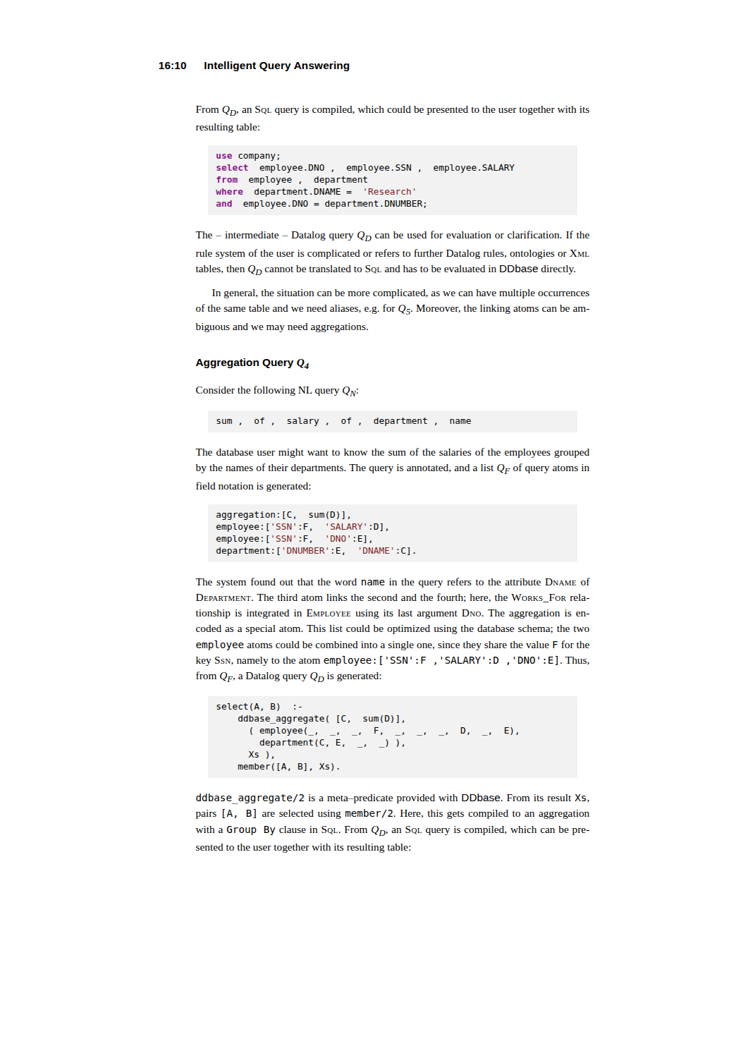16:10 Intelligent Query Answering
From QD, an Sql query is compiled, which could be presented to the user together with its resulting table:
use company; select employee.DNO , employee.SSN , employee.SALARY from employee , department where department.DNAME = 'Research' and employee.DNO = department.DNUMBER;
The – intermediate – Datalog query QD can be used for evaluation or clarification. If the rule system of the user is complicated or refers to further Datalog rules, ontologies or Xml tables, then QD cannot be translated to Sql and has to be evaluated in DDbase directly.
In general, the situation can be more complicated, as we can have multiple occurrences of the same table and we need aliases, e.g. for Q5. Moreover, the linking atoms can be ambiguous and we may need aggregations.
Aggregation Query Q4
Consider the following NL query QN:
sum , of , salary , of , department , name
The database user might want to know the sum of the salaries of the employees grouped by the names of their departments. The query is annotated, and a list QF of query atoms in field notation is generated:
aggregation:[C, sum(D)], employee:['SSN':F, 'SALARY':D], employee:['SSN':F, 'DNO':E], department:['DNUMBER':E, 'DNAME':C].
The system found out that the word name in the query refers to the attribute Dname of Department. The third atom links the second and the fourth; here, the Works_For relationship is integrated in Employee using its last argument Dno. The aggregation is encoded as a special atom. This list could be optimized using the database schema; the two employee atoms could be combined into a single one, since they share the value F for the key Ssn, namely to the atom employee:['SSN':F ,'SALARY':D ,'DNO':E]. Thus, from QF, a Datalog query QD is generated:
select(A, B) :- ddbase_aggregate( [C, sum(D)], ( employee(_, _, _, F, _, _, _, D, _, E), department(C, E, _, _) ), Xs ), member([A, B], Xs).
ddbase_aggregate/2 is a meta–predicate provided with DDbase. From its result Xs, pairs [A, B] are selected using member/2. Here, this gets compiled to an aggregation with a Group By clause in Sql. From QD, an Sql query is compiled, which can be presented to the user together with its resulting table: